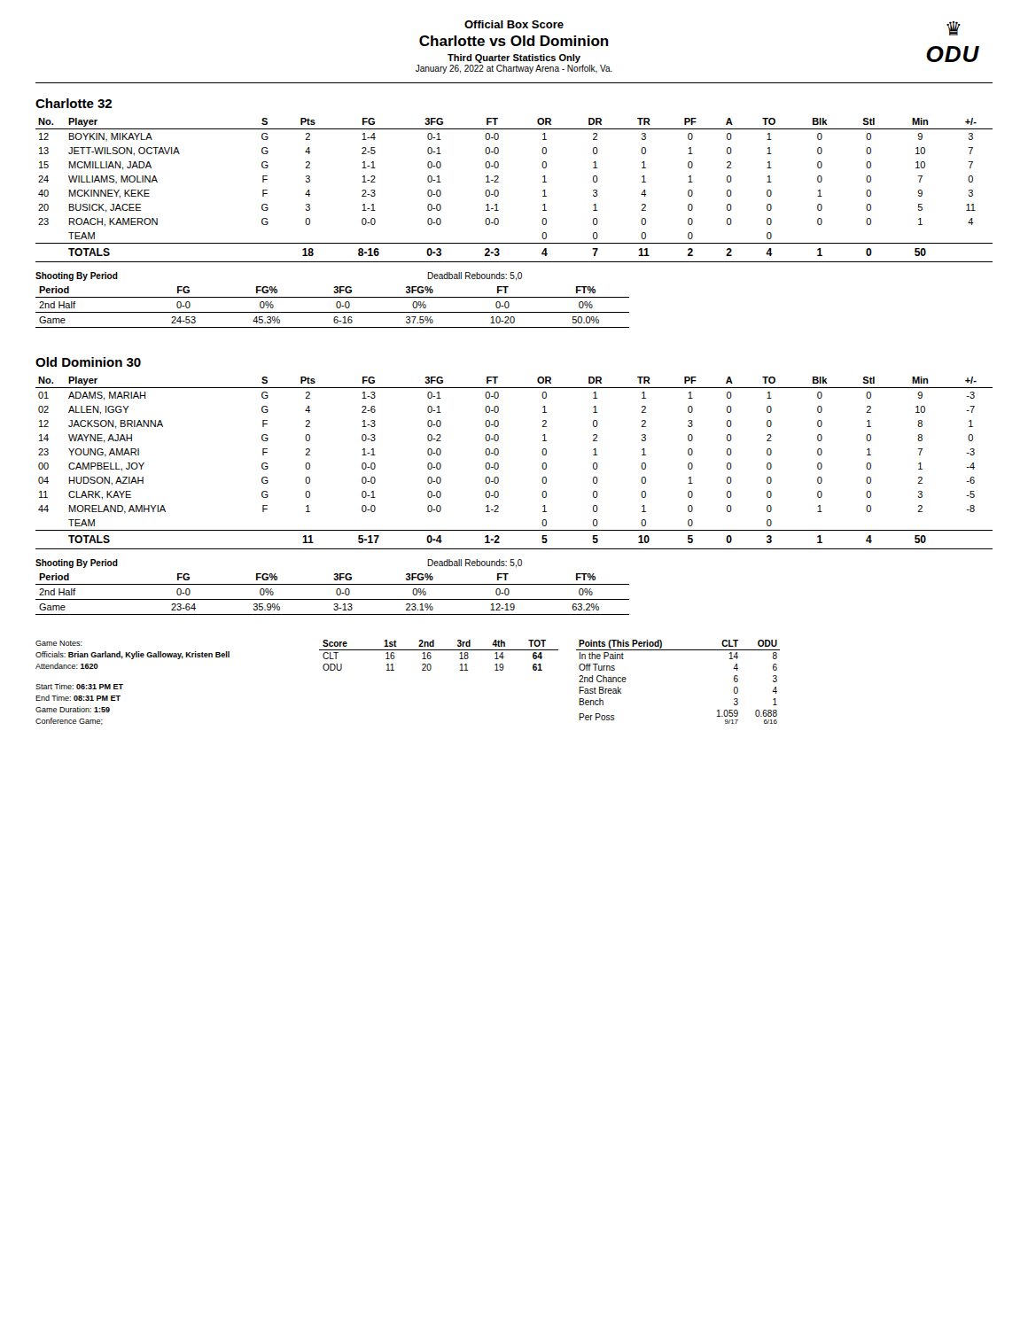♛
ODU
Official Box Score
Charlotte vs Old Dominion
Third Quarter Statistics Only
January 26, 2022 at Chartway Arena - Norfolk, Va.
Charlotte 32
| No. | Player | S | Pts | FG | 3FG | FT | OR | DR | TR | PF | A | TO | Blk | Stl | Min | +/- |
| --- | --- | --- | --- | --- | --- | --- | --- | --- | --- | --- | --- | --- | --- | --- | --- | --- |
| 12 | BOYKIN, MIKAYLA | G | 2 | 1-4 | 0-1 | 0-0 | 1 | 2 | 3 | 0 | 0 | 1 | 0 | 0 | 9 | 3 |
| 13 | JETT-WILSON, OCTAVIA | G | 4 | 2-5 | 0-1 | 0-0 | 0 | 0 | 0 | 1 | 0 | 1 | 0 | 0 | 10 | 7 |
| 15 | MCMILLIAN, JADA | G | 2 | 1-1 | 0-0 | 0-0 | 0 | 1 | 1 | 0 | 2 | 1 | 0 | 0 | 10 | 7 |
| 24 | WILLIAMS, MOLINA | F | 3 | 1-2 | 0-1 | 1-2 | 1 | 0 | 1 | 1 | 0 | 1 | 0 | 0 | 7 | 0 |
| 40 | MCKINNEY, KEKE | F | 4 | 2-3 | 0-0 | 0-0 | 1 | 3 | 4 | 0 | 0 | 0 | 1 | 0 | 9 | 3 |
| 20 | BUSICK, JACEE | G | 3 | 1-1 | 0-0 | 1-1 | 1 | 1 | 2 | 0 | 0 | 0 | 0 | 0 | 5 | 11 |
| 23 | ROACH, KAMERON | G | 0 | 0-0 | 0-0 | 0-0 | 0 | 0 | 0 | 0 | 0 | 0 | 0 | 0 | 1 | 4 |
| | TEAM | | | | | | 0 | 0 | 0 | 0 | | 0 | | | | |
| | TOTALS | | 18 | 8-16 | 0-3 | 2-3 | 4 | 7 | 11 | 2 | 2 | 4 | 1 | 0 | 50 | |
Shooting By Period
| Period | FG | FG% | 3FG | 3FG% | FT | FT% |
| --- | --- | --- | --- | --- | --- | --- |
| 2nd Half | 0-0 | 0% | 0-0 | 0% | 0-0 | 0% |
| Game | 24-53 | 45.3% | 6-16 | 37.5% | 10-20 | 50.0% |
Deadball Rebounds: 5,0
Old Dominion 30
| No. | Player | S | Pts | FG | 3FG | FT | OR | DR | TR | PF | A | TO | Blk | Stl | Min | +/- |
| --- | --- | --- | --- | --- | --- | --- | --- | --- | --- | --- | --- | --- | --- | --- | --- | --- |
| 01 | ADAMS, MARIAH | G | 2 | 1-3 | 0-1 | 0-0 | 0 | 1 | 1 | 1 | 0 | 1 | 0 | 0 | 9 | -3 |
| 02 | ALLEN, IGGY | G | 4 | 2-6 | 0-1 | 0-0 | 1 | 1 | 2 | 0 | 0 | 0 | 0 | 2 | 10 | -7 |
| 12 | JACKSON, BRIANNA | F | 2 | 1-3 | 0-0 | 0-0 | 2 | 0 | 2 | 3 | 0 | 0 | 0 | 1 | 8 | 1 |
| 14 | WAYNE, AJAH | G | 0 | 0-3 | 0-2 | 0-0 | 1 | 2 | 3 | 0 | 0 | 2 | 0 | 0 | 8 | 0 |
| 23 | YOUNG, AMARI | F | 2 | 1-1 | 0-0 | 0-0 | 0 | 1 | 1 | 0 | 0 | 0 | 0 | 1 | 7 | -3 |
| 00 | CAMPBELL, JOY | G | 0 | 0-0 | 0-0 | 0-0 | 0 | 0 | 0 | 0 | 0 | 0 | 0 | 0 | 1 | -4 |
| 04 | HUDSON, AZIAH | G | 0 | 0-0 | 0-0 | 0-0 | 0 | 0 | 0 | 1 | 0 | 0 | 0 | 0 | 2 | -6 |
| 11 | CLARK, KAYE | G | 0 | 0-1 | 0-0 | 0-0 | 0 | 0 | 0 | 0 | 0 | 0 | 0 | 0 | 3 | -5 |
| 44 | MORELAND, AMHYIA | F | 1 | 0-0 | 0-0 | 1-2 | 1 | 0 | 1 | 0 | 0 | 0 | 1 | 0 | 2 | -8 |
| | TEAM | | | | | | 0 | 0 | 0 | 0 | | 0 | | | | |
| | TOTALS | | 11 | 5-17 | 0-4 | 1-2 | 5 | 5 | 10 | 5 | 0 | 3 | 1 | 4 | 50 | |
Shooting By Period
| Period | FG | FG% | 3FG | 3FG% | FT | FT% |
| --- | --- | --- | --- | --- | --- | --- |
| 2nd Half | 0-0 | 0% | 0-0 | 0% | 0-0 | 0% |
| Game | 23-64 | 35.9% | 3-13 | 23.1% | 12-19 | 63.2% |
Deadball Rebounds: 5,0
Game Notes:
Officials: Brian Garland, Kylie Galloway, Kristen Bell
Attendance: 1620
Start Time: 06:31 PM ET
End Time: 08:31 PM ET
Game Duration: 1:59
Conference Game;
| Score | 1st | 2nd | 3rd | 4th | TOT |
| --- | --- | --- | --- | --- | --- |
| CLT | 16 | 16 | 18 | 14 | 64 |
| ODU | 11 | 20 | 11 | 19 | 61 |
| Points (This Period) | CLT | ODU |
| --- | --- | --- |
| In the Paint | 14 | 8 |
| Off Turns | 4 | 6 |
| 2nd Chance | 6 | 3 |
| Fast Break | 0 | 4 |
| Bench | 3 | 1 |
| Per Poss | 1.059 9/17 | 0.688 6/16 |